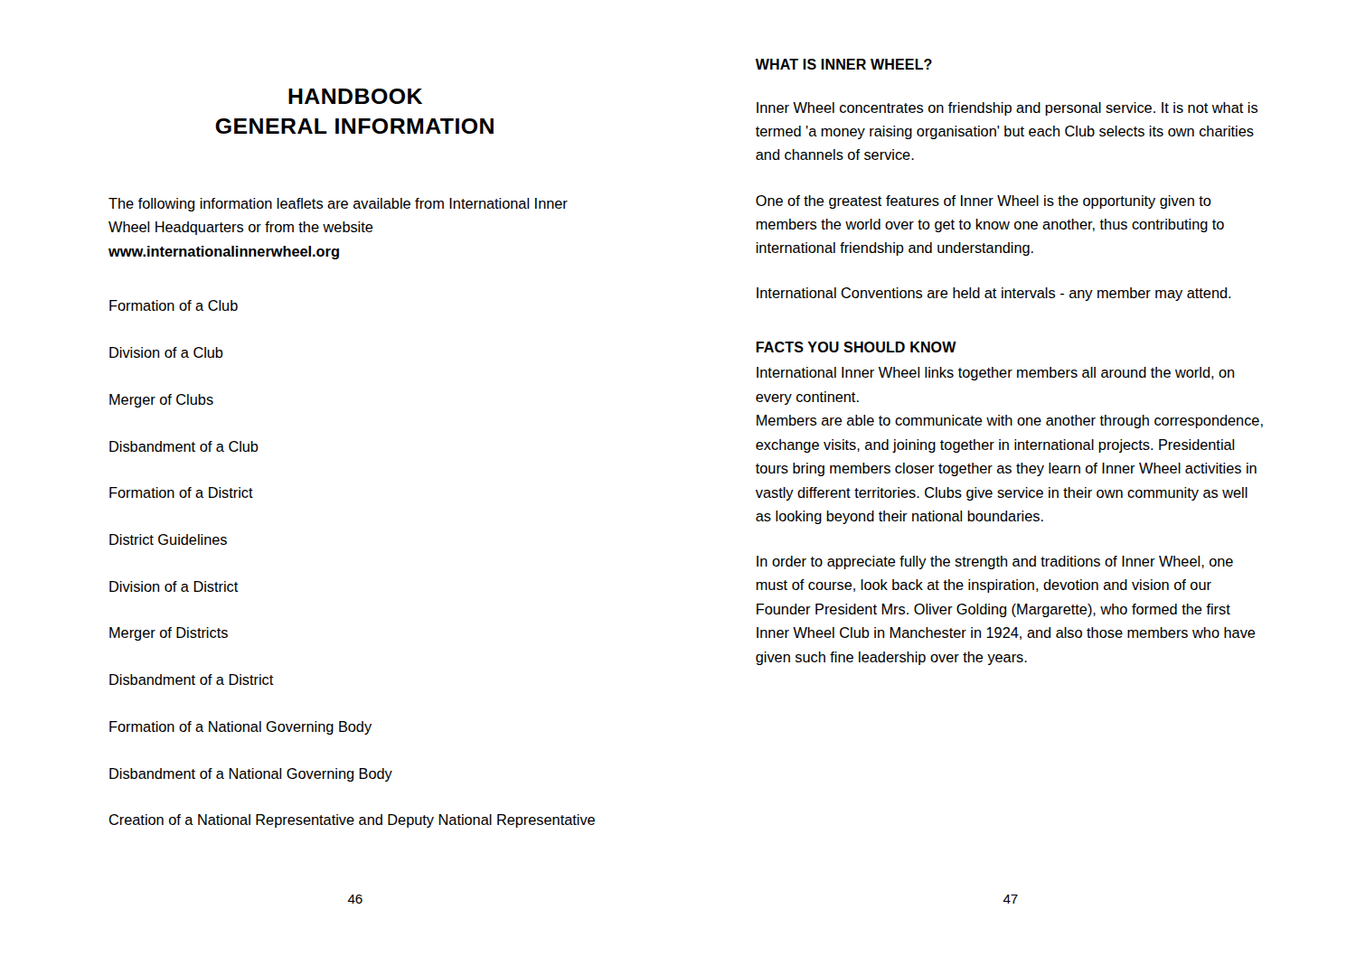HANDBOOK
GENERAL INFORMATION
The following information leaflets are available from International Inner Wheel Headquarters or from the website www.internationalinnerwheel.org
Formation of a Club
Division of a Club
Merger of Clubs
Disbandment of a Club
Formation of a District
District Guidelines
Division of a District
Merger of Districts
Disbandment of a District
Formation of a National Governing Body
Disbandment of a National Governing Body
Creation of a National Representative and Deputy National Representative
46
WHAT IS INNER WHEEL?
Inner Wheel concentrates on friendship and personal service. It is not what is termed 'a money raising organisation' but each Club selects its own charities and channels of service.
One of the greatest features of Inner Wheel is the opportunity given to members the world over to get to know one another, thus contributing to international friendship and understanding.
International Conventions are held at intervals - any member may attend.
FACTS YOU SHOULD KNOW
International Inner Wheel links together members all around the world, on every continent.
Members are able to communicate with one another through correspondence, exchange visits, and joining together in international projects. Presidential tours bring members closer together as they learn of Inner Wheel activities in vastly different territories. Clubs give service in their own community as well as looking beyond their national boundaries.
In order to appreciate fully the strength and traditions of Inner Wheel, one must of course, look back at the inspiration, devotion and vision of our Founder President Mrs. Oliver Golding (Margarette), who formed the first Inner Wheel Club in Manchester in 1924, and also those members who have given such fine leadership over the years.
47